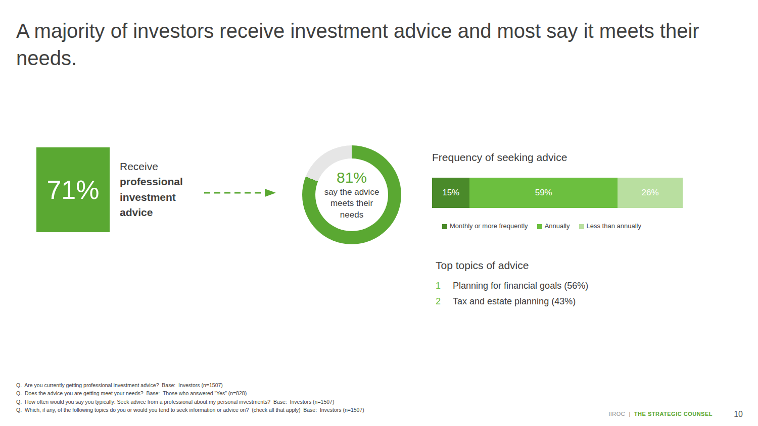A majority of investors receive investment advice and most say it meets their needs.
71%
Receive professional investment advice
81%
say the advice meets their needs
Frequency of seeking advice
15%
59%
26%
Monthly or more frequently Annually Less than annually
Top topics of advice
1 Planning for financial goals (56%)
2 Tax and estate planning (43%)
Q. Are you currently getting professional investment advice? Base: Investors (n=1507)
Q. Does the advice you are getting meet your needs? Base: Those who answered “Yes” (n=828)
Q. How often would you say you typically: Seek advice from a professional about my personal investments? Base: Investors (n=1507)
Q. Which, if any, of the following topics do you or would you tend to seek information or advice on? (check all that apply) Base: Investors (n=1507)
IIROC | THE STRATEGIC COUNSEL
10